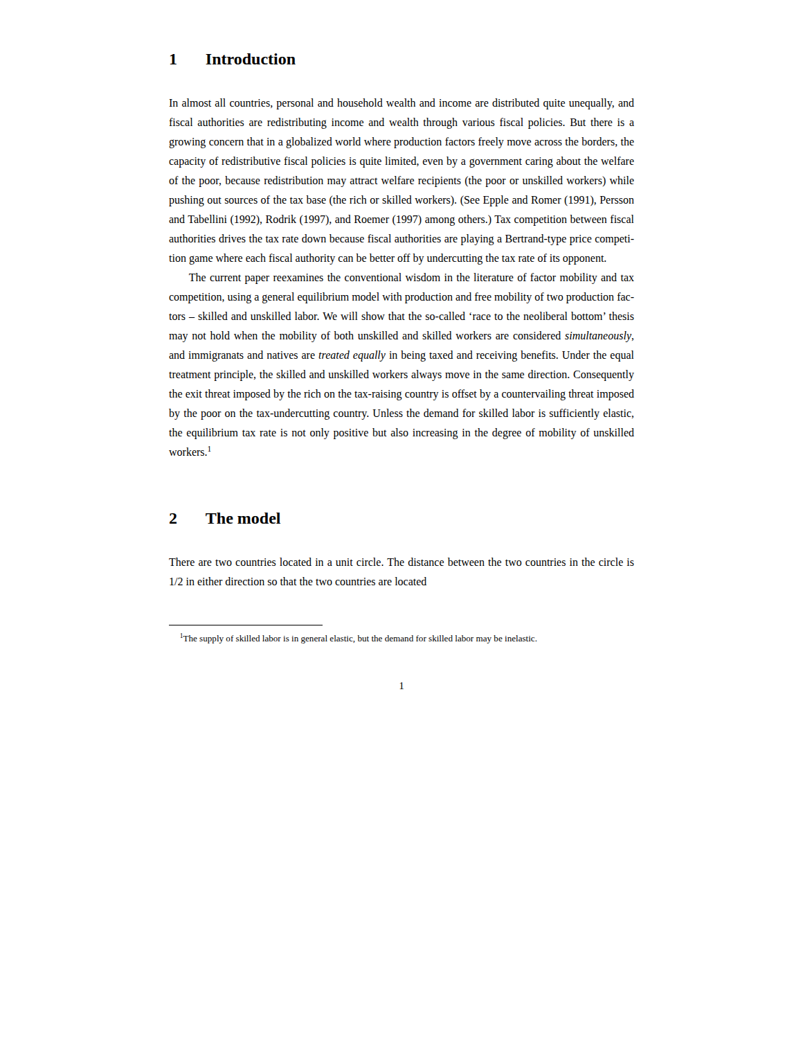1 Introduction
In almost all countries, personal and household wealth and income are distributed quite unequally, and fiscal authorities are redistributing income and wealth through various fiscal policies. But there is a growing concern that in a globalized world where production factors freely move across the borders, the capacity of redistributive fiscal policies is quite limited, even by a government caring about the welfare of the poor, because redistribution may attract welfare recipients (the poor or unskilled workers) while pushing out sources of the tax base (the rich or skilled workers). (See Epple and Romer (1991), Persson and Tabellini (1992), Rodrik (1997), and Roemer (1997) among others.) Tax competition between fiscal authorities drives the tax rate down because fiscal authorities are playing a Bertrand-type price competition game where each fiscal authority can be better off by undercutting the tax rate of its opponent.
The current paper reexamines the conventional wisdom in the literature of factor mobility and tax competition, using a general equilibrium model with production and free mobility of two production factors – skilled and unskilled labor. We will show that the so-called ‘race to the neoliberal bottom’ thesis may not hold when the mobility of both unskilled and skilled workers are considered simultaneously, and immigranats and natives are treated equally in being taxed and receiving benefits. Under the equal treatment principle, the skilled and unskilled workers always move in the same direction. Consequently the exit threat imposed by the rich on the tax-raising country is offset by a countervailing threat imposed by the poor on the tax-undercutting country. Unless the demand for skilled labor is sufficiently elastic, the equilibrium tax rate is not only positive but also increasing in the degree of mobility of unskilled workers.1
2 The model
There are two countries located in a unit circle. The distance between the two countries in the circle is 1/2 in either direction so that the two countries are located
1The supply of skilled labor is in general elastic, but the demand for skilled labor may be inelastic.
1